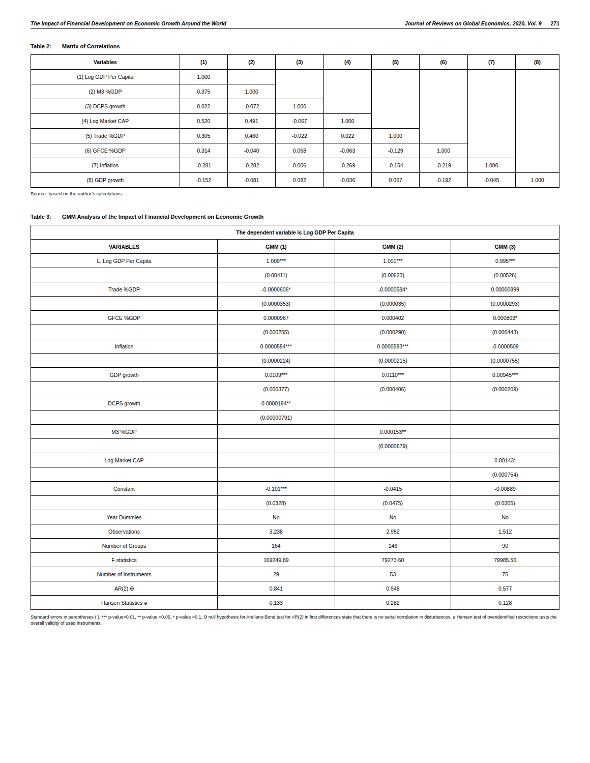The Impact of Financial Development on Economic Growth Around the World
Journal of Reviews on Global Economics, 2020, Vol. 9271
Table 2: Matrix of Correlations
| Variables | (1) | (2) | (3) | (4) | (5) | (6) | (7) | (8) |
| --- | --- | --- | --- | --- | --- | --- | --- | --- |
| (1) Log GDP Per Capita | 1.000 | | | | | | | |
| (2) M3 %GDP | 0.375 | 1.000 | | | | | | |
| (3) DCPS growth | 0.022 | -0.072 | 1.000 | | | | | |
| (4) Log Market CAP | 0.520 | 0.491 | -0.067 | 1.000 | | | | |
| (5) Trade %GDP | 0.305 | 0.460 | -0.022 | 0.022 | 1.000 | | | |
| (6) GFCE %GDP | 0.314 | -0.040 | 0.068 | -0.063 | -0.129 | 1.000 | | |
| (7) Inflation | -0.281 | -0.282 | 0.006 | -0.269 | -0.154 | -0.219 | 1.000 | |
| (8) GDP growth | -0.152 | -0.081 | 0.082 | -0.036 | 0.067 | -0.192 | -0.045 | 1.000 |
Source: based on the author’s calculations.
Table 3: GMM Analysis of the Impact of Financial Development on Economic Growth
| The dependent variable is Log GDP Per Capita |
| VARIABLES | GMM (1) | GMM (2) | GMM (3) |
| L. Log GDP Per Capita | 1.009*** | 1.001*** | 0.995*** |
| | (0.00411) | (0.00623) | (0.00526) |
| Trade %GDP | -0.0000606* | -0.0000584* | 0.00000899 |
| | (0.0000353) | (0.000035) | (0.0000293) |
| GFCE %GDP | 0.0000967 | 0.000402 | 0.000803* |
| | (0.000255) | (0.000290) | (0.000443) |
| Inflation | 0.0000584*** | 0.0000583*** | -0.0000509 |
| | (0.0000224) | (0.0000215) | (0.0000755) |
| GDP growth | 0.0109*** | 0.0110*** | 0.00945*** |
| | (0.000377) | (0.000406) | (0.000209) |
| DCPS growth | 0.0000194** | | |
| | (0.00000791) | | |
| M3 %GDP | | 0.000153** | |
| | | (0.0000679) | |
| Log Market CAP | | | 0.00143* |
| | | | (0.000754) |
| Constant | -0.101*** | -0.0415 | -0.00889 |
| | (0.0328) | (0.0475) | (0.0305) |
| Year Dummies | No | No | No |
| Observations | 3,238 | 2,952 | 1,512 |
| Number of Groups | 164 | 146 | 90 |
| F statistics | 169249.89 | 79273.60 | 79985.50 |
| Number of Instruments | 29 | 53 | 75 |
| AR(2) Ə | 0.841 | 0.948 | 0.577 |
| Hansen Statistics ә | 0.133 | 0.282 | 0.128 |
Standard errors in parentheses ( ), *** p-value<0.01, ** p-value <0.05, * p-value <0.1, Ə null hypothesis for Arellano-Bond test for AR(2) in first differences state that there is no serial correlation in disturbances, ә Hansen test of overidentified restrictions tests the overall validity of used instruments.